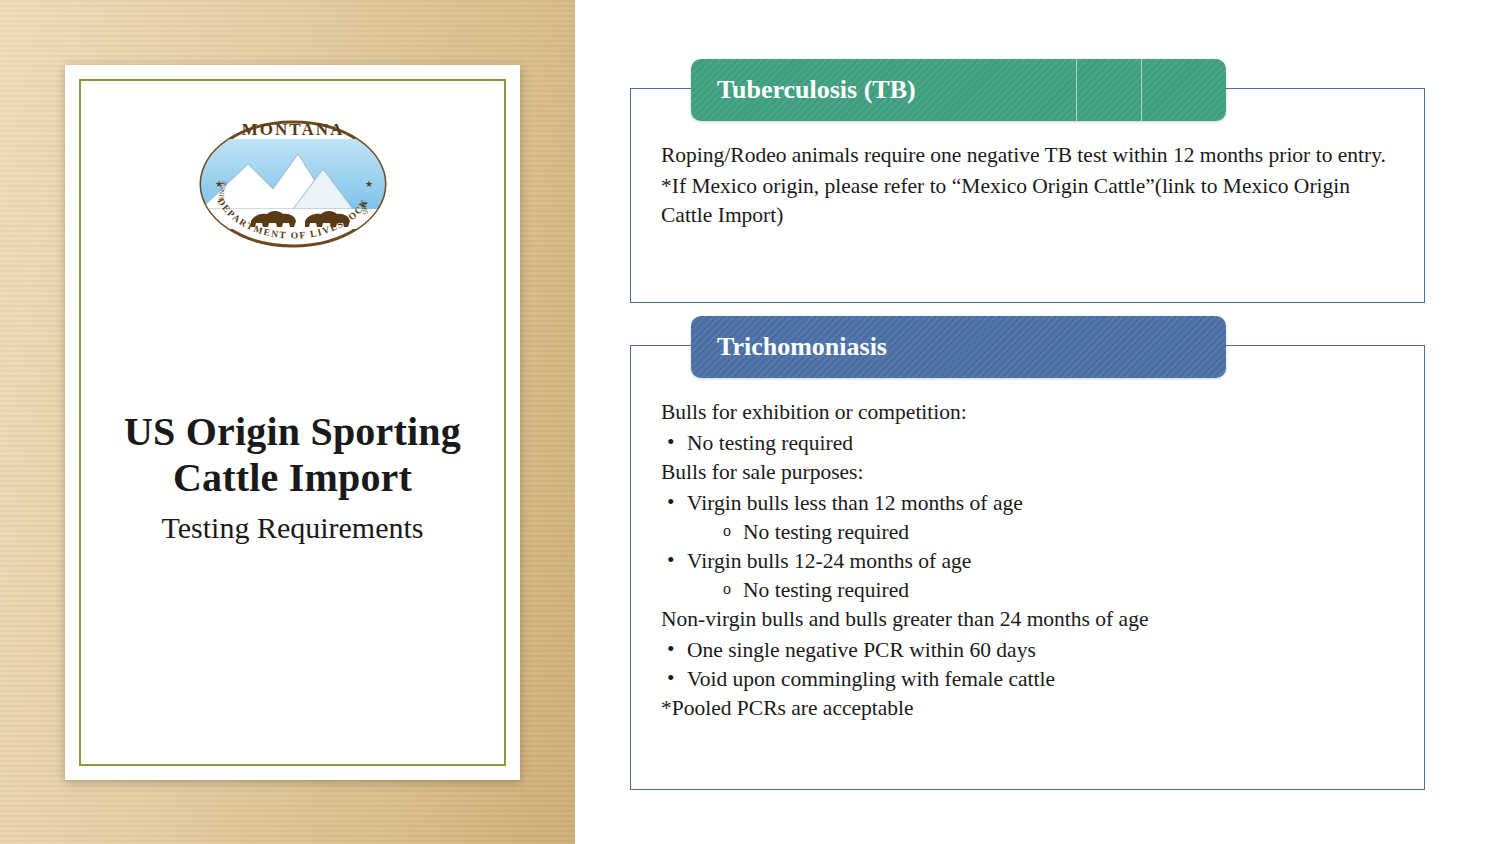MONTANA DEPARTMENT OF LIVESTOCK ★ ★ SINCE 1885
US Origin Sporting
Cattle Import
Testing Requirements
Tuberculosis (TB)
Roping/Rodeo animals require one negative TB test within 12 months prior to entry.
*If Mexico origin, please refer to “Mexico Origin Cattle”(link to Mexico Origin Cattle Import)
Trichomoniasis
Bulls for exhibition or competition:
No testing required
Bulls for sale purposes:
Virgin bulls less than 12 months of age
No testing required
Virgin bulls 12-24 months of age
No testing required
Non-virgin bulls and bulls greater than 24 months of age
One single negative PCR within 60 days
Void upon commingling with female cattle
*Pooled PCRs are acceptable